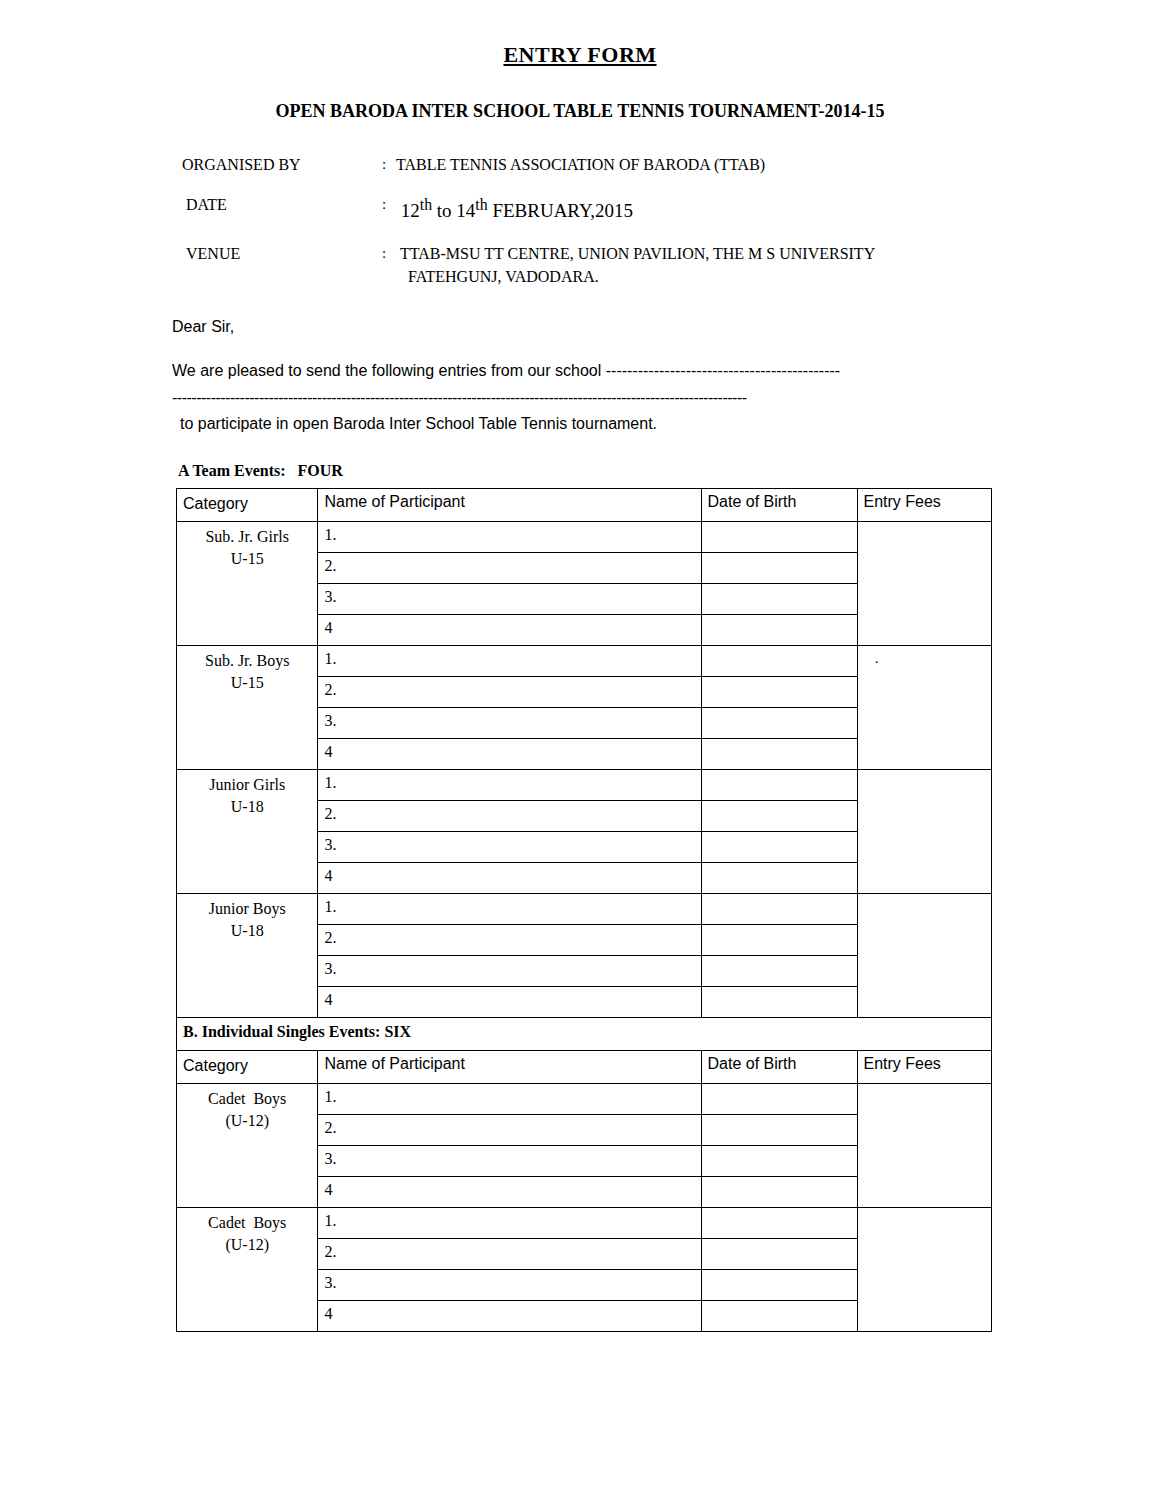ENTRY FORM
OPEN BARODA INTER SCHOOL TABLE TENNIS TOURNAMENT-2014-15
ORGANISED BY
:
TABLE TENNIS ASSOCIATION OF BARODA (TTAB)
DATE
:
12th to 14th FEBRUARY,2015
VENUE
:
TTAB-MSU TT CENTRE, UNION PAVILION, THE M S UNIVERSITY
FATEHGUNJ, VADODARA.
Dear Sir,
We are pleased to send the following entries from our school --------------------------------------------
-----------------------------------------------------------------------------------------------------------------------
to participate in open Baroda Inter School Table Tennis tournament.
A Team Events: FOUR
| Category | Name of Participant | Date of Birth | Entry Fees |
| --- | --- | --- | --- |
| Sub. Jr. Girls U-15 | 1. | | |
| 2. | |
| 3. | |
| 4 | |
| Sub. Jr. Boys U-15 | 1. | | . |
| 2. | |
| 3. | |
| 4 | |
| Junior Girls U-18 | 1. | | |
| 2. | |
| 3. | |
| 4 | |
| Junior Boys U-18 | 1. | | |
| 2. | |
| 3. | |
| 4 | |
| B. Individual Singles Events: SIX |
| Category | Name of Participant | Date of Birth | Entry Fees |
| Cadet Boys (U-12) | 1. | | |
| 2. | |
| 3. | |
| 4 | |
| Cadet Boys (U-12) | 1. | | |
| 2. | |
| 3. | |
| 4 | |